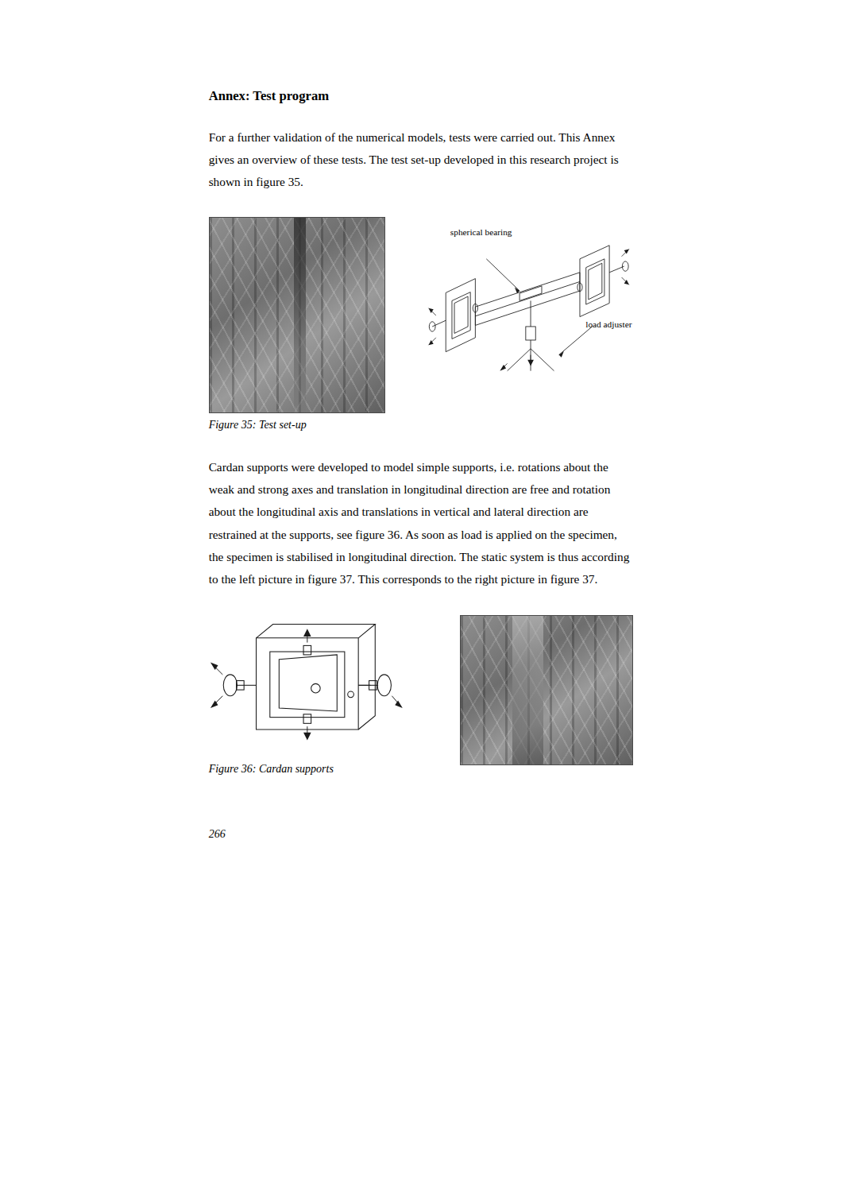Annex: Test program
For a further validation of the numerical models, tests were carried out. This Annex gives an overview of these tests. The test set-up developed in this research project is shown in figure 35.
spherical bearing load adjuster
Figure 35: Test set-up
Cardan supports were developed to model simple supports, i.e. rotations about the weak and strong axes and translation in longitudinal direction are free and rotation about the longitudinal axis and translations in vertical and lateral direction are restrained at the supports, see figure 36. As soon as load is applied on the specimen, the specimen is stabilised in longitudinal direction. The static system is thus according to the left picture in figure 37. This corresponds to the right picture in figure 37.
Figure 36: Cardan supports
266